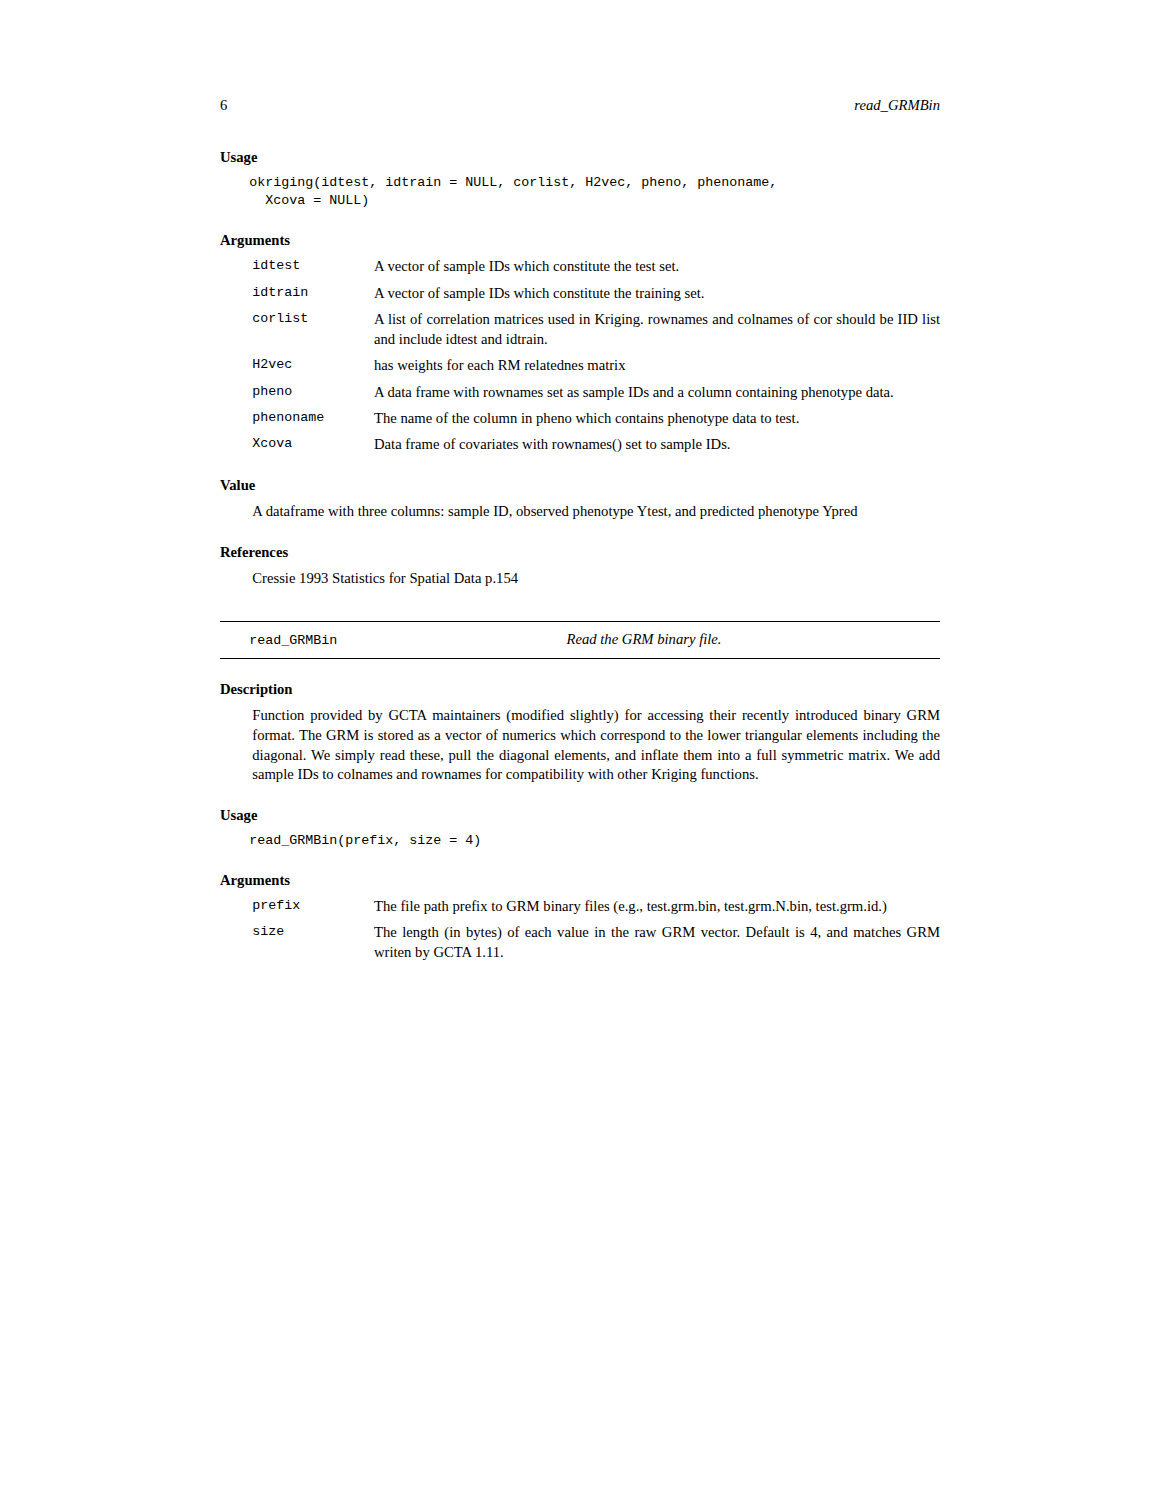6 read_GRMBin
Usage
okriging(idtest, idtrain = NULL, corlist, H2vec, pheno, phenoname,
  Xcova = NULL)
Arguments
idtest
A vector of sample IDs which constitute the test set.
idtrain
A vector of sample IDs which constitute the training set.
corlist
A list of correlation matrices used in Kriging. rownames and colnames of cor should be IID list and include idtest and idtrain.
H2vec
has weights for each RM relatednes matrix
pheno
A data frame with rownames set as sample IDs and a column containing phenotype data.
phenoname
The name of the column in pheno which contains phenotype data to test.
Xcova
Data frame of covariates with rownames() set to sample IDs.
Value
A dataframe with three columns: sample ID, observed phenotype Ytest, and predicted phenotype Ypred
References
Cressie 1993 Statistics for Spatial Data p.154
read_GRMBin Read the GRM binary file.
Description
Function provided by GCTA maintainers (modified slightly) for accessing their recently introduced binary GRM format. The GRM is stored as a vector of numerics which correspond to the lower triangular elements including the diagonal. We simply read these, pull the diagonal elements, and inflate them into a full symmetric matrix. We add sample IDs to colnames and rownames for compatibility with other Kriging functions.
Usage
read_GRMBin(prefix, size = 4)
Arguments
prefix
The file path prefix to GRM binary files (e.g., test.grm.bin, test.grm.N.bin, test.grm.id.)
size
The length (in bytes) of each value in the raw GRM vector. Default is 4, and matches GRM writen by GCTA 1.11.